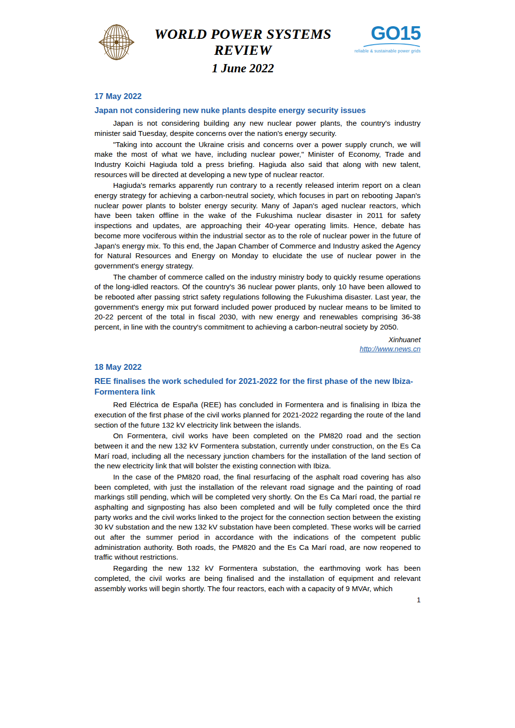WORLD POWER SYSTEMS REVIEW
1 June 2022
GO15
reliable & sustainable power grids
17 May 2022
Japan not considering new nuke plants despite energy security issues
Japan is not considering building any new nuclear power plants, the country's industry minister said Tuesday, despite concerns over the nation's energy security.
"Taking into account the Ukraine crisis and concerns over a power supply crunch, we will make the most of what we have, including nuclear power," Minister of Economy, Trade and Industry Koichi Hagiuda told a press briefing. Hagiuda also said that along with new talent, resources will be directed at developing a new type of nuclear reactor.
Hagiuda's remarks apparently run contrary to a recently released interim report on a clean energy strategy for achieving a carbon-neutral society, which focuses in part on rebooting Japan's nuclear power plants to bolster energy security. Many of Japan's aged nuclear reactors, which have been taken offline in the wake of the Fukushima nuclear disaster in 2011 for safety inspections and updates, are approaching their 40-year operating limits. Hence, debate has become more vociferous within the industrial sector as to the role of nuclear power in the future of Japan's energy mix. To this end, the Japan Chamber of Commerce and Industry asked the Agency for Natural Resources and Energy on Monday to elucidate the use of nuclear power in the government's energy strategy.
The chamber of commerce called on the industry ministry body to quickly resume operations of the long-idled reactors. Of the country's 36 nuclear power plants, only 10 have been allowed to be rebooted after passing strict safety regulations following the Fukushima disaster. Last year, the government's energy mix put forward included power produced by nuclear means to be limited to 20-22 percent of the total in fiscal 2030, with new energy and renewables comprising 36-38 percent, in line with the country's commitment to achieving a carbon-neutral society by 2050.
Xinhuanet
http://www.news.cn
18 May 2022
REE finalises the work scheduled for 2021-2022 for the first phase of the new Ibiza-Formentera link
Red Eléctrica de España (REE) has concluded in Formentera and is finalising in Ibiza the execution of the first phase of the civil works planned for 2021-2022 regarding the route of the land section of the future 132 kV electricity link between the islands.
On Formentera, civil works have been completed on the PM820 road and the section between it and the new 132 kV Formentera substation, currently under construction, on the Es Ca Marí road, including all the necessary junction chambers for the installation of the land section of the new electricity link that will bolster the existing connection with Ibiza.
In the case of the PM820 road, the final resurfacing of the asphalt road covering has also been completed, with just the installation of the relevant road signage and the painting of road markings still pending, which will be completed very shortly. On the Es Ca Marí road, the partial re asphalting and signposting has also been completed and will be fully completed once the third party works and the civil works linked to the project for the connection section between the existing 30 kV substation and the new 132 kV substation have been completed. These works will be carried out after the summer period in accordance with the indications of the competent public administration authority. Both roads, the PM820 and the Es Ca Marí road, are now reopened to traffic without restrictions.
Regarding the new 132 kV Formentera substation, the earthmoving work has been completed, the civil works are being finalised and the installation of equipment and relevant assembly works will begin shortly. The four reactors, each with a capacity of 9 MVAr, which
1